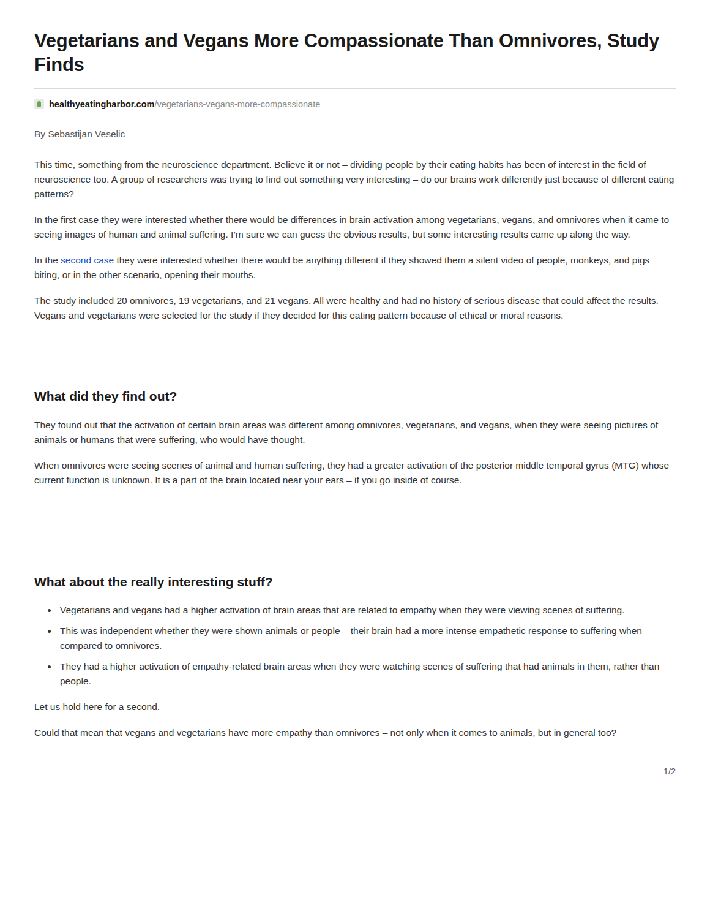Vegetarians and Vegans More Compassionate Than Omnivores, Study Finds
healthyeatingharbor.com/vegetarians-vegans-more-compassionate
By Sebastijan Veselic
This time, something from the neuroscience department. Believe it or not – dividing people by their eating habits has been of interest in the field of neuroscience too. A group of researchers was trying to find out something very interesting – do our brains work differently just because of different eating patterns?
In the first case they were interested whether there would be differences in brain activation among vegetarians, vegans, and omnivores when it came to seeing images of human and animal suffering. I’m sure we can guess the obvious results, but some interesting results came up along the way.
In the second case they were interested whether there would be anything different if they showed them a silent video of people, monkeys, and pigs biting, or in the other scenario, opening their mouths.
The study included 20 omnivores, 19 vegetarians, and 21 vegans. All were healthy and had no history of serious disease that could affect the results. Vegans and vegetarians were selected for the study if they decided for this eating pattern because of ethical or moral reasons.
What did they find out?
They found out that the activation of certain brain areas was different among omnivores, vegetarians, and vegans, when they were seeing pictures of animals or humans that were suffering, who would have thought.
When omnivores were seeing scenes of animal and human suffering, they had a greater activation of the posterior middle temporal gyrus (MTG) whose current function is unknown. It is a part of the brain located near your ears – if you go inside of course.
What about the really interesting stuff?
Vegetarians and vegans had a higher activation of brain areas that are related to empathy when they were viewing scenes of suffering.
This was independent whether they were shown animals or people – their brain had a more intense empathetic response to suffering when compared to omnivores.
They had a higher activation of empathy-related brain areas when they were watching scenes of suffering that had animals in them, rather than people.
Let us hold here for a second.
Could that mean that vegans and vegetarians have more empathy than omnivores – not only when it comes to animals, but in general too?
1/2